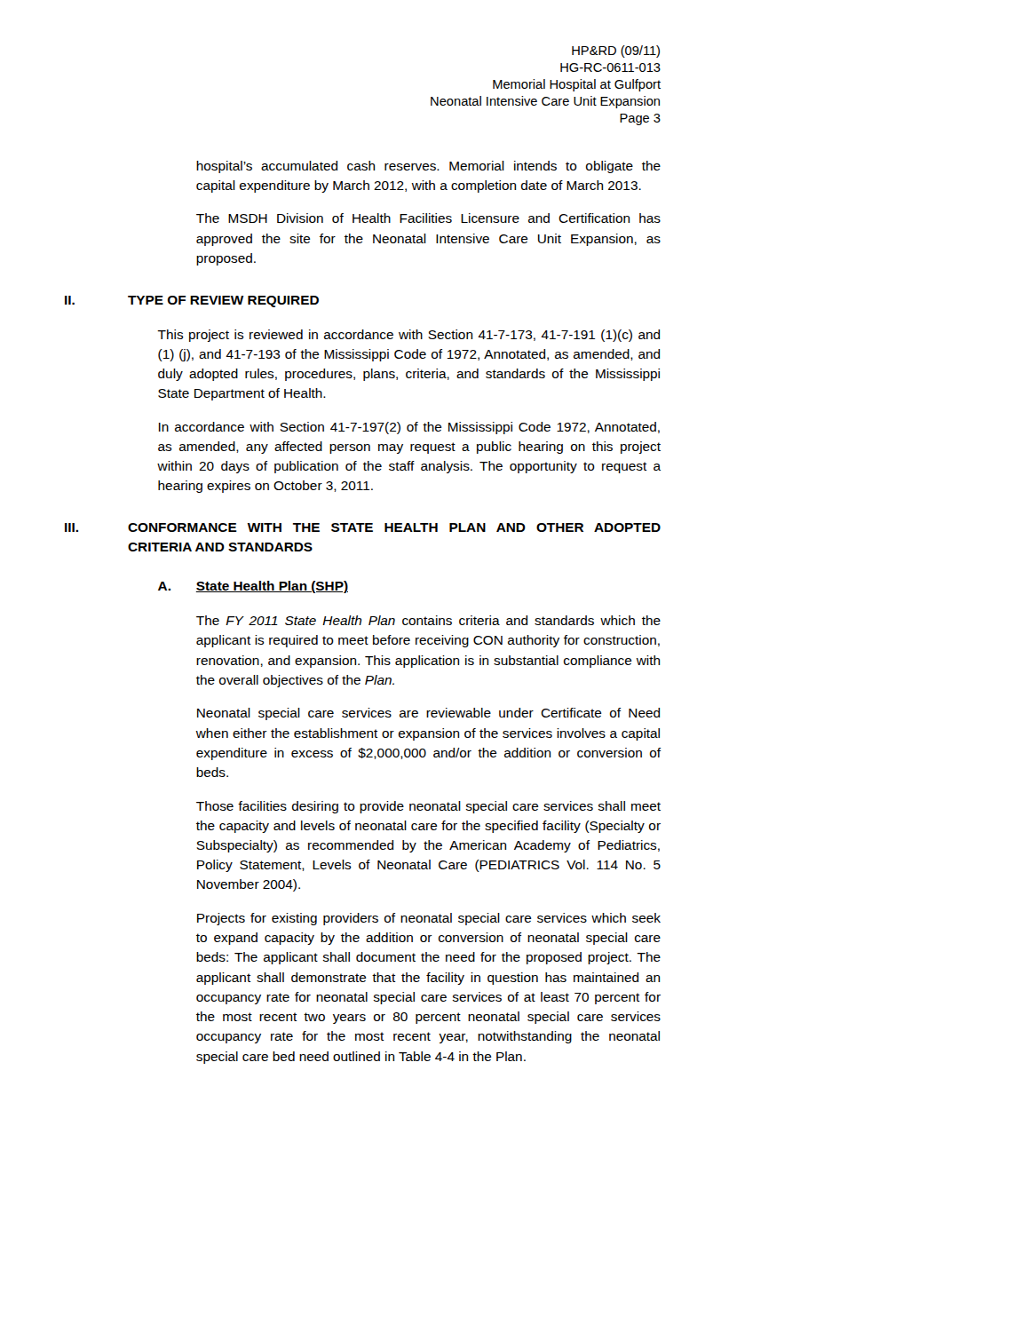HP&RD (09/11)
HG-RC-0611-013
Memorial Hospital at Gulfport
Neonatal Intensive Care Unit Expansion
Page 3
hospital’s accumulated cash reserves. Memorial intends to obligate the capital expenditure by March 2012, with a completion date of March 2013.
The MSDH Division of Health Facilities Licensure and Certification has approved the site for the Neonatal Intensive Care Unit Expansion, as proposed.
II.
TYPE OF REVIEW REQUIRED
This project is reviewed in accordance with Section 41-7-173, 41-7-191 (1)(c) and (1) (j), and 41-7-193 of the Mississippi Code of 1972, Annotated, as amended, and duly adopted rules, procedures, plans, criteria, and standards of the Mississippi State Department of Health.
In accordance with Section 41-7-197(2) of the Mississippi Code 1972, Annotated, as amended, any affected person may request a public hearing on this project within 20 days of publication of the staff analysis. The opportunity to request a hearing expires on October 3, 2011.
III.
CONFORMANCE WITH THE STATE HEALTH PLAN AND OTHER ADOPTED CRITERIA AND STANDARDS
A.
State Health Plan (SHP)
The FY 2011 State Health Plan contains criteria and standards which the applicant is required to meet before receiving CON authority for construction, renovation, and expansion. This application is in substantial compliance with the overall objectives of the Plan.
Neonatal special care services are reviewable under Certificate of Need when either the establishment or expansion of the services involves a capital expenditure in excess of $2,000,000 and/or the addition or conversion of beds.
Those facilities desiring to provide neonatal special care services shall meet the capacity and levels of neonatal care for the specified facility (Specialty or Subspecialty) as recommended by the American Academy of Pediatrics, Policy Statement, Levels of Neonatal Care (PEDIATRICS Vol. 114 No. 5 November 2004).
Projects for existing providers of neonatal special care services which seek to expand capacity by the addition or conversion of neonatal special care beds: The applicant shall document the need for the proposed project. The applicant shall demonstrate that the facility in question has maintained an occupancy rate for neonatal special care services of at least 70 percent for the most recent two years or 80 percent neonatal special care services occupancy rate for the most recent year, notwithstanding the neonatal special care bed need outlined in Table 4-4 in the Plan.